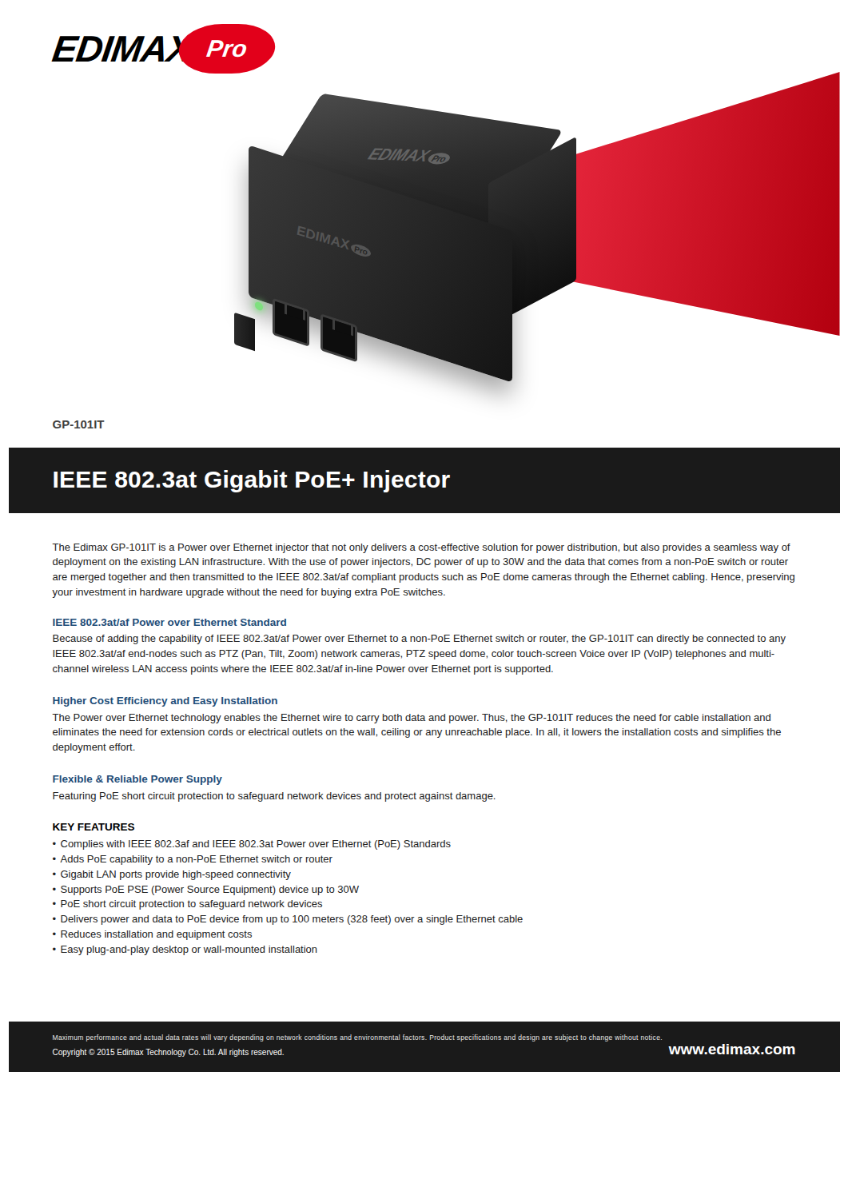EDIMAX Pro
EDIMAXPro
EDIMAXPro
GP-101IT
IEEE 802.3at Gigabit PoE+ Injector
The Edimax GP-101IT is a Power over Ethernet injector that not only delivers a cost-effective solution for power distribution, but also provides a seamless way of deployment on the existing LAN infrastructure. With the use of power injectors, DC power of up to 30W and the data that comes from a non-PoE switch or router are merged together and then transmitted to the IEEE 802.3at/af compliant products such as PoE dome cameras through the Ethernet cabling. Hence, preserving your investment in hardware upgrade without the need for buying extra PoE switches.
IEEE 802.3at/af Power over Ethernet Standard
Because of adding the capability of IEEE 802.3at/af Power over Ethernet to a non-PoE Ethernet switch or router, the GP-101IT can directly be connected to any IEEE 802.3at/af end-nodes such as PTZ (Pan, Tilt, Zoom) network cameras, PTZ speed dome, color touch-screen Voice over IP (VoIP) telephones and multi-channel wireless LAN access points where the IEEE 802.3at/af in-line Power over Ethernet port is supported.
Higher Cost Efficiency and Easy Installation
The Power over Ethernet technology enables the Ethernet wire to carry both data and power. Thus, the GP-101IT reduces the need for cable installation and eliminates the need for extension cords or electrical outlets on the wall, ceiling or any unreachable place. In all, it lowers the installation costs and simplifies the deployment effort.
Flexible & Reliable Power Supply
Featuring PoE short circuit protection to safeguard network devices and protect against damage.
KEY FEATURES
Complies with IEEE 802.3af and IEEE 802.3at Power over Ethernet (PoE) Standards
Adds PoE capability to a non-PoE Ethernet switch or router
Gigabit LAN ports provide high-speed connectivity
Supports PoE PSE (Power Source Equipment) device up to 30W
PoE short circuit protection to safeguard network devices
Delivers power and data to PoE device from up to 100 meters (328 feet) over a single Ethernet cable
Reduces installation and equipment costs
Easy plug-and-play desktop or wall-mounted installation
Maximum performance and actual data rates will vary depending on network conditions and environmental factors. Product specifications and design are subject to change without notice.
Copyright © 2015 Edimax Technology Co. Ltd. All rights reserved.
www.edimax.com